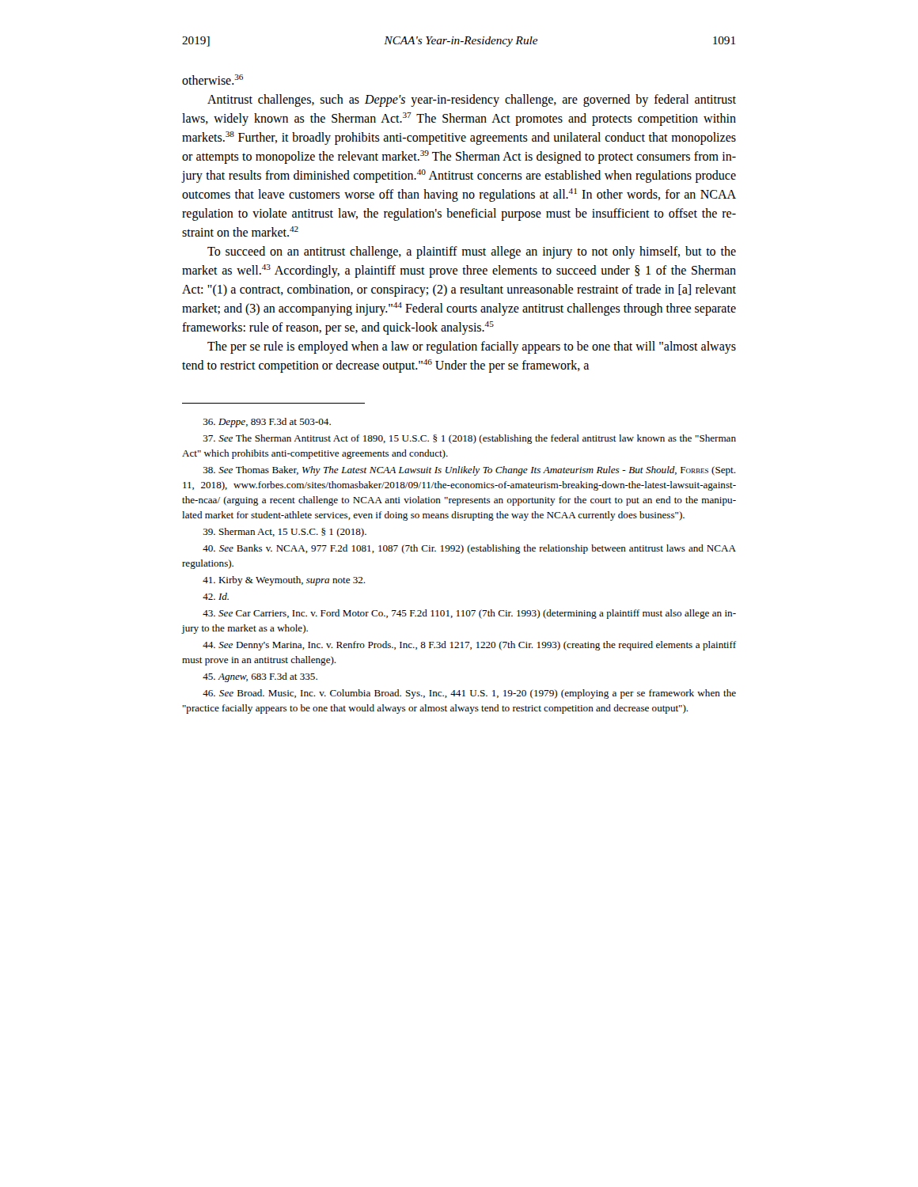2019] NCAA's Year-in-Residency Rule 1091
otherwise.36
Antitrust challenges, such as Deppe's year-in-residency challenge, are governed by federal antitrust laws, widely known as the Sherman Act.37 The Sherman Act promotes and protects competition within markets.38 Further, it broadly prohibits anti-competitive agreements and unilateral conduct that monopolizes or attempts to monopolize the relevant market.39 The Sherman Act is designed to protect consumers from injury that results from diminished competition.40 Antitrust concerns are established when regulations produce outcomes that leave customers worse off than having no regulations at all.41 In other words, for an NCAA regulation to violate antitrust law, the regulation's beneficial purpose must be insufficient to offset the restraint on the market.42
To succeed on an antitrust challenge, a plaintiff must allege an injury to not only himself, but to the market as well.43 Accordingly, a plaintiff must prove three elements to succeed under § 1 of the Sherman Act: "(1) a contract, combination, or conspiracy; (2) a resultant unreasonable restraint of trade in [a] relevant market; and (3) an accompanying injury."44 Federal courts analyze antitrust challenges through three separate frameworks: rule of reason, per se, and quick-look analysis.45
The per se rule is employed when a law or regulation facially appears to be one that will "almost always tend to restrict competition or decrease output."46 Under the per se framework, a
36. Deppe, 893 F.3d at 503-04.
37. See The Sherman Antitrust Act of 1890, 15 U.S.C. § 1 (2018) (establishing the federal antitrust law known as the "Sherman Act" which prohibits anti-competitive agreements and conduct).
38. See Thomas Baker, Why The Latest NCAA Lawsuit Is Unlikely To Change Its Amateurism Rules - But Should, Forbes (Sept. 11, 2018), www.forbes.com/sites/thomasbaker/2018/09/11/the-economics-of-amateurism-breaking-down-the-latest-lawsuit-against-the-ncaa/ (arguing a recent challenge to NCAA anti violation "represents an opportunity for the court to put an end to the manipulated market for student-athlete services, even if doing so means disrupting the way the NCAA currently does business").
39. Sherman Act, 15 U.S.C. § 1 (2018).
40. See Banks v. NCAA, 977 F.2d 1081, 1087 (7th Cir. 1992) (establishing the relationship between antitrust laws and NCAA regulations).
41. Kirby & Weymouth, supra note 32.
42. Id.
43. See Car Carriers, Inc. v. Ford Motor Co., 745 F.2d 1101, 1107 (7th Cir. 1993) (determining a plaintiff must also allege an injury to the market as a whole).
44. See Denny's Marina, Inc. v. Renfro Prods., Inc., 8 F.3d 1217, 1220 (7th Cir. 1993) (creating the required elements a plaintiff must prove in an antitrust challenge).
45. Agnew, 683 F.3d at 335.
46. See Broad. Music, Inc. v. Columbia Broad. Sys., Inc., 441 U.S. 1, 19-20 (1979) (employing a per se framework when the "practice facially appears to be one that would always or almost always tend to restrict competition and decrease output").